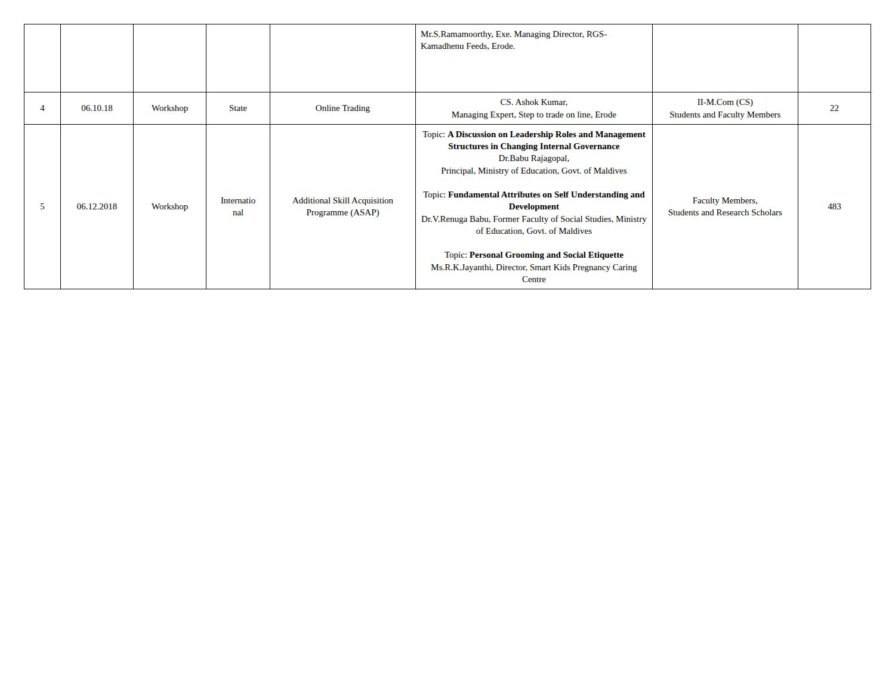| | | | | | Mr.S.Ramamoorthy, Exe. Managing Director, RGS-Kamadhenu Feeds, Erode. | | |
| 4 | 06.10.18 | Workshop | State | Online Trading | CS. Ashok Kumar, Managing Expert, Step to trade on line, Erode | II-M.Com (CS) Students and Faculty Members | 22 |
| 5 | 06.12.2018 | Workshop | Internatio nal | Additional Skill Acquisition Programme (ASAP) | Topic: A Discussion on Leadership Roles and Management Structures in Changing Internal Governance Dr.Babu Rajagopal, Principal, Ministry of Education, Govt. of Maldives Topic: Fundamental Attributes on Self Understanding and Development Dr.V.Renuga Babu, Former Faculty of Social Studies, Ministry of Education, Govt. of Maldives Topic: Personal Grooming and Social Etiquette Ms.R.K.Jayanthi, Director, Smart Kids Pregnancy Caring Centre | Faculty Members, Students and Research Scholars | 483 |